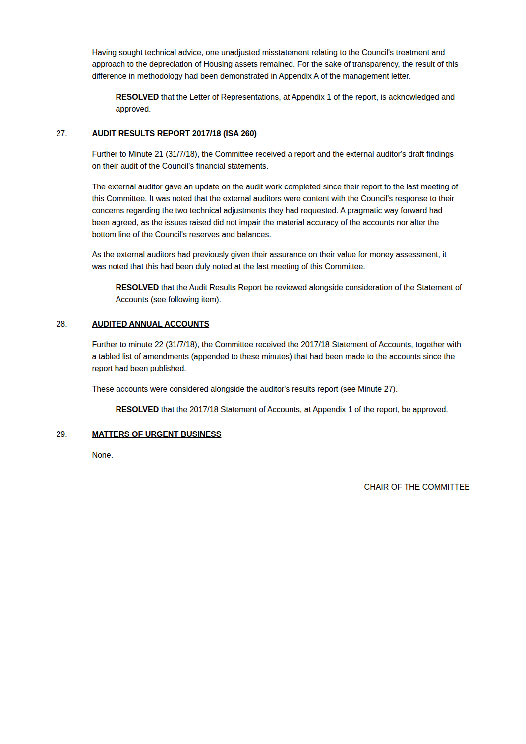Having sought technical advice, one unadjusted misstatement relating to the Council's treatment and approach to the depreciation of Housing assets remained. For the sake of transparency, the result of this difference in methodology had been demonstrated in Appendix A of the management letter.
RESOLVED that the Letter of Representations, at Appendix 1 of the report, is acknowledged and approved.
27. Audit Results Report 2017/18 (ISA 260)
Further to Minute 21 (31/7/18), the Committee received a report and the external auditor's draft findings on their audit of the Council's financial statements.
The external auditor gave an update on the audit work completed since their report to the last meeting of this Committee. It was noted that the external auditors were content with the Council's response to their concerns regarding the two technical adjustments they had requested. A pragmatic way forward had been agreed, as the issues raised did not impair the material accuracy of the accounts nor alter the bottom line of the Council's reserves and balances.
As the external auditors had previously given their assurance on their value for money assessment, it was noted that this had been duly noted at the last meeting of this Committee.
RESOLVED that the Audit Results Report be reviewed alongside consideration of the Statement of Accounts (see following item).
28. Audited Annual Accounts
Further to minute 22 (31/7/18), the Committee received the 2017/18 Statement of Accounts, together with a tabled list of amendments (appended to these minutes) that had been made to the accounts since the report had been published.
These accounts were considered alongside the auditor's results report (see Minute 27).
RESOLVED that the 2017/18 Statement of Accounts, at Appendix 1 of the report, be approved.
29. Matters of Urgent Business
None.
Chair of the Committee